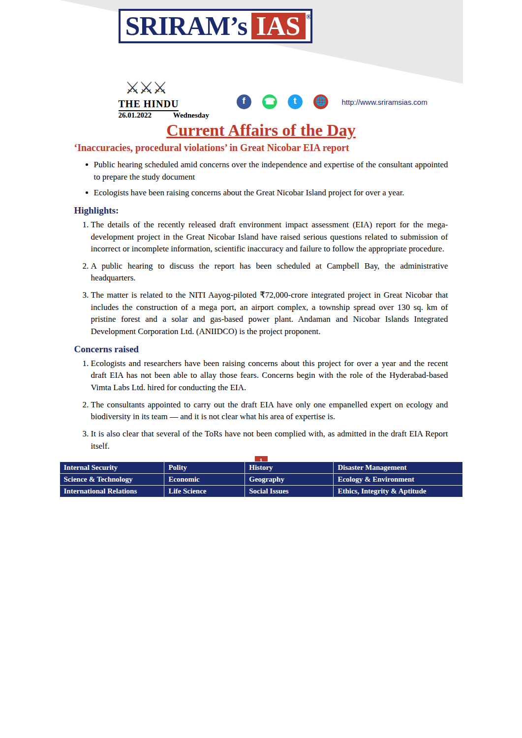SRIRAM’s IAS®
⚔⚔⚔
THE HINDU
26.01.2022 Wednesday
f ☎ t 🌐 http://www.sriramsias.com
Current Affairs of the Day
‘Inaccuracies, procedural violations’ in Great Nicobar EIA report
Public hearing scheduled amid concerns over the independence and expertise of the consultant appointed to prepare the study document
Ecologists have been raising concerns about the Great Nicobar Island project for over a year.
Highlights:
The details of the recently released draft environment impact assessment (EIA) report for the mega-development project in the Great Nicobar Island have raised serious questions related to submission of incorrect or incomplete information, scientific inaccuracy and failure to follow the appropriate procedure.
A public hearing to discuss the report has been scheduled at Campbell Bay, the administrative headquarters.
The matter is related to the NITI Aayog-piloted ₹72,000-crore integrated project in Great Nicobar that includes the construction of a mega port, an airport complex, a township spread over 130 sq. km of pristine forest and a solar and gas-based power plant. Andaman and Nicobar Islands Integrated Development Corporation Ltd. (ANIIDCO) is the project proponent.
Concerns raised
Ecologists and researchers have been raising concerns about this project for over a year and the recent draft EIA has not been able to allay those fears. Concerns begin with the role of the Hyderabad-based Vimta Labs Ltd. hired for conducting the EIA.
The consultants appointed to carry out the draft EIA have only one empanelled expert on ecology and biodiversity in its team — and it is not clear what his area of expertise is.
It is also clear that several of the ToRs have not been complied with, as admitted in the draft EIA Report itself.
1
| Internal Security | Polity | History | Disaster Management |
| Science & Technology | Economic | Geography | Ecology & Environment |
| International Relations | Life Science | Social Issues | Ethics, Integrity & Aptitude |